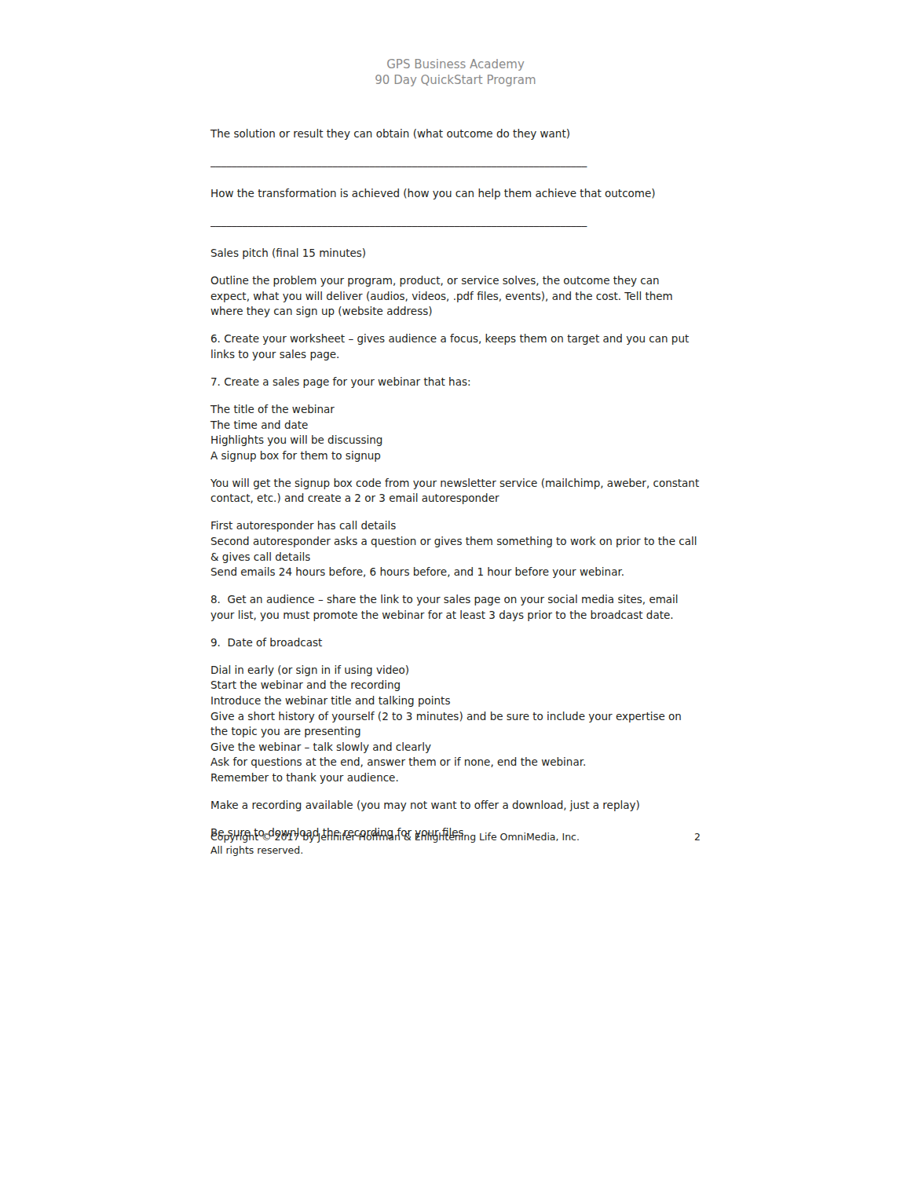GPS Business Academy
90 Day QuickStart Program
The solution or result they can obtain (what outcome do they want)
_______________________________________________________________________
How the transformation is achieved (how you can help them achieve that outcome)
_______________________________________________________________________
Sales pitch (final 15 minutes)
Outline the problem your program, product, or service solves, the outcome they can expect, what you will deliver (audios, videos, .pdf files, events), and the cost. Tell them where they can sign up (website address)
6. Create your worksheet – gives audience a focus, keeps them on target and you can put links to your sales page.
7. Create a sales page for your webinar that has:
The title of the webinar
The time and date
Highlights you will be discussing
A signup box for them to signup
You will get the signup box code from your newsletter service (mailchimp, aweber, constant contact, etc.) and create a 2 or 3 email autoresponder
First autoresponder has call details
Second autoresponder asks a question or gives them something to work on prior to the call & gives call details
Send emails 24 hours before, 6 hours before, and 1 hour before your webinar.
8. Get an audience – share the link to your sales page on your social media sites, email your list, you must promote the webinar for at least 3 days prior to the broadcast date.
9. Date of broadcast
Dial in early (or sign in if using video)
Start the webinar and the recording
Introduce the webinar title and talking points
Give a short history of yourself (2 to 3 minutes) and be sure to include your expertise on the topic you are presenting
Give the webinar – talk slowly and clearly
Ask for questions at the end, answer them or if none, end the webinar.
Remember to thank your audience.
Make a recording available (you may not want to offer a download, just a replay)
Be sure to download the recording for your files
2 Copyright © 2017 by Jennifer Hoffman & Enlightening Life OmniMedia, Inc.
All rights reserved.